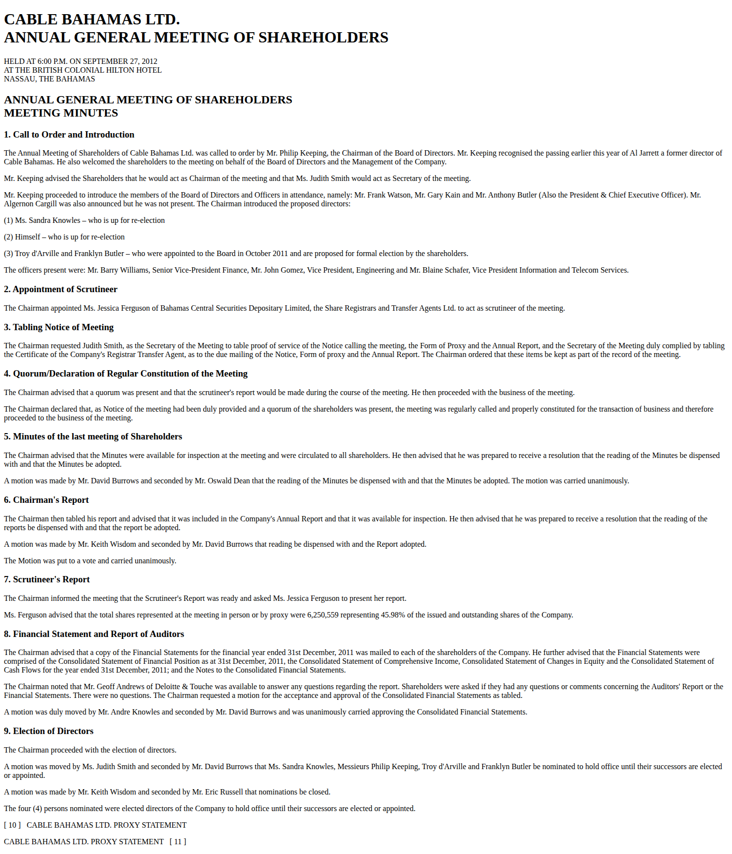CABLE BAHAMAS LTD.
ANNUAL GENERAL MEETING OF SHAREHOLDERS
HELD AT 6:00 P.M. ON SEPTEMBER 27, 2012
AT THE BRITISH COLONIAL HILTON HOTEL
NASSAU, THE BAHAMAS
ANNUAL GENERAL MEETING OF SHAREHOLDERS
MEETING MINUTES
1. Call to Order and Introduction
The Annual Meeting of Shareholders of Cable Bahamas Ltd. was called to order by Mr. Philip Keeping, the Chairman of the Board of Directors. Mr. Keeping recognised the passing earlier this year of Al Jarrett a former director of Cable Bahamas. He also welcomed the shareholders to the meeting on behalf of the Board of Directors and the Management of the Company.
Mr. Keeping advised the Shareholders that he would act as Chairman of the meeting and that Ms. Judith Smith would act as Secretary of the meeting.
Mr. Keeping proceeded to introduce the members of the Board of Directors and Officers in attendance, namely: Mr. Frank Watson, Mr. Gary Kain and Mr. Anthony Butler (Also the President & Chief Executive Officer). Mr. Algernon Cargill was also announced but he was not present. The Chairman introduced the proposed directors:
(1) Ms. Sandra Knowles – who is up for re-election
(2) Himself – who is up for re-election
(3) Troy d'Arville and Franklyn Butler – who were appointed to the Board in October 2011 and are proposed for formal election by the shareholders.
The officers present were: Mr. Barry Williams, Senior Vice-President Finance, Mr. John Gomez, Vice President, Engineering and Mr. Blaine Schafer, Vice President Information and Telecom Services.
2. Appointment of Scrutineer
The Chairman appointed Ms. Jessica Ferguson of Bahamas Central Securities Depositary Limited, the Share Registrars and Transfer Agents Ltd. to act as scrutineer of the meeting.
3. Tabling Notice of Meeting
The Chairman requested Judith Smith, as the Secretary of the Meeting to table proof of service of the Notice calling the meeting, the Form of Proxy and the Annual Report, and the Secretary of the Meeting duly complied by tabling the Certificate of the Company's Registrar Transfer Agent, as to the due mailing of the Notice, Form of proxy and the Annual Report. The Chairman ordered that these items be kept as part of the record of the meeting.
4. Quorum/Declaration of Regular Constitution of the Meeting
The Chairman advised that a quorum was present and that the scrutineer's report would be made during the course of the meeting. He then proceeded with the business of the meeting.
The Chairman declared that, as Notice of the meeting had been duly provided and a quorum of the shareholders was present, the meeting was regularly called and properly constituted for the transaction of business and therefore proceeded to the business of the meeting.
5. Minutes of the last meeting of Shareholders
The Chairman advised that the Minutes were available for inspection at the meeting and were circulated to all shareholders. He then advised that he was prepared to receive a resolution that the reading of the Minutes be dispensed with and that the Minutes be adopted.
A motion was made by Mr. David Burrows and seconded by Mr. Oswald Dean that the reading of the Minutes be dispensed with and that the Minutes be adopted. The motion was carried unanimously.
6. Chairman's Report
The Chairman then tabled his report and advised that it was included in the Company's Annual Report and that it was available for inspection. He then advised that he was prepared to receive a resolution that the reading of the reports be dispensed with and that the report be adopted.
A motion was made by Mr. Keith Wisdom and seconded by Mr. David Burrows that reading be dispensed with and the Report adopted.
The Motion was put to a vote and carried unanimously.
7. Scrutineer's Report
The Chairman informed the meeting that the Scrutineer's Report was ready and asked Ms. Jessica Ferguson to present her report.
Ms. Ferguson advised that the total shares represented at the meeting in person or by proxy were 6,250,559 representing 45.98% of the issued and outstanding shares of the Company.
8. Financial Statement and Report of Auditors
The Chairman advised that a copy of the Financial Statements for the financial year ended 31st December, 2011 was mailed to each of the shareholders of the Company. He further advised that the Financial Statements were comprised of the Consolidated Statement of Financial Position as at 31st December, 2011, the Consolidated Statement of Comprehensive Income, Consolidated Statement of Changes in Equity and the Consolidated Statement of Cash Flows for the year ended 31st December, 2011; and the Notes to the Consolidated Financial Statements.
The Chairman noted that Mr. Geoff Andrews of Deloitte & Touche was available to answer any questions regarding the report. Shareholders were asked if they had any questions or comments concerning the Auditors' Report or the Financial Statements. There were no questions. The Chairman requested a motion for the acceptance and approval of the Consolidated Financial Statements as tabled.
A motion was duly moved by Mr. Andre Knowles and seconded by Mr. David Burrows and was unanimously carried approving the Consolidated Financial Statements.
9. Election of Directors
The Chairman proceeded with the election of directors.
A motion was moved by Ms. Judith Smith and seconded by Mr. David Burrows that Ms. Sandra Knowles, Messieurs Philip Keeping, Troy d'Arville and Franklyn Butler be nominated to hold office until their successors are elected or appointed.
A motion was made by Mr. Keith Wisdom and seconded by Mr. Eric Russell that nominations be closed.
The four (4) persons nominated were elected directors of the Company to hold office until their successors are elected or appointed.
[ 10 ] CABLE BAHAMAS LTD. PROXY STATEMENT
CABLE BAHAMAS LTD. PROXY STATEMENT [ 11 ]